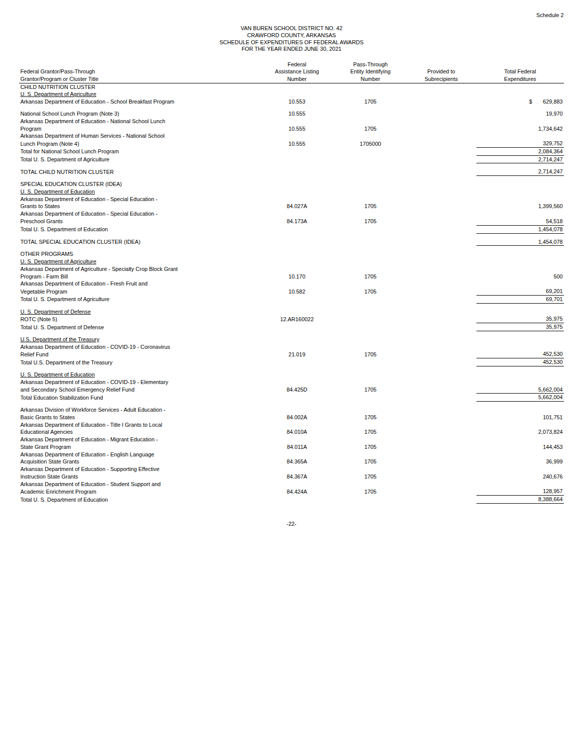Schedule 2
VAN BUREN SCHOOL DISTRICT NO. 42
CRAWFORD COUNTY, ARKANSAS
SCHEDULE OF EXPENDITURES OF FEDERAL AWARDS
FOR THE YEAR ENDED JUNE 30, 2021
| | Federal | Pass-Through | | |
| --- | --- | --- | --- | --- |
| Federal Grantor/Pass-Through | Assistance Listing | Entity Identifying | Provided to | Total Federal |
| Grantor/Program or Cluster Title | Number | Number | Subrecipients | Expenditures |
| CHILD NUTRITION CLUSTER | | | | |
| U. S. Department of Agriculture | | | | |
| Arkansas Department of Education - School Breakfast Program | 10.553 | 1705 | | $ 629,883 |
| National School Lunch Program (Note 3) | 10.555 | | | 19,970 |
| Arkansas Department of Education - National School Lunch | | | | |
| Program | 10.555 | 1705 | | 1,734,642 |
| Arkansas Department of Human Services - National School | | | | |
| Lunch Program (Note 4) | 10.555 | 1705000 | | 329,752 |
| Total for National School Lunch Program | | | | 2,084,364 |
| Total U. S. Department of Agriculture | | | | 2,714,247 |
| TOTAL CHILD NUTRITION CLUSTER | | | | 2,714,247 |
| SPECIAL EDUCATION CLUSTER (IDEA) | | | | |
| U. S. Department of Education | | | | |
| Arkansas Department of Education - Special Education - | | | | |
| Grants to States | 84.027A | 1705 | | 1,399,560 |
| Arkansas Department of Education - Special Education - | | | | |
| Preschool Grants | 84.173A | 1705 | | 54,518 |
| Total U. S. Department of Education | | | | 1,454,078 |
| TOTAL SPECIAL EDUCATION CLUSTER (IDEA) | | | | 1,454,078 |
| OTHER PROGRAMS | | | | |
| U. S. Department of Agriculture | | | | |
| Arkansas Department of Agriculture - Specialty Crop Block Grant | | | | |
| Program - Farm Bill | 10.170 | 1705 | | 500 |
| Arkansas Department of Education - Fresh Fruit and | | | | |
| Vegetable Program | 10.582 | 1705 | | 69,201 |
| Total U. S. Department of Agriculture | | | | 69,701 |
| U. S. Department of Defense | | | | |
| ROTC (Note 5) | 12.AR160022 | | | 35,975 |
| Total U. S. Department of Defense | | | | 35,975 |
| U.S. Department of the Treasury | | | | |
| Arkansas Department of Education - COVID-19 - Coronavirus | | | | |
| Relief Fund | 21.019 | 1705 | | 452,530 |
| Total U.S. Department of the Treasury | | | | 452,530 |
| U. S. Department of Education | | | | |
| Arkansas Department of Education - COVID-19 - Elementary | | | | |
| and Secondary School Emergency Relief Fund | 84.425D | 1705 | | 5,662,004 |
| Total Education Stabilization Fund | | | | 5,662,004 |
| Arkansas Division of Workforce Services - Adult Education - | | | | |
| Basic Grants to States | 84.002A | 1705 | | 101,751 |
| Arkansas Department of Education - Title I Grants to Local | | | | |
| Educational Agencies | 84.010A | 1705 | | 2,073,824 |
| Arkansas Department of Education - Migrant Education - | | | | |
| State Grant Program | 84.011A | 1705 | | 144,453 |
| Arkansas Department of Education - English Language | | | | |
| Acquisition State Grants | 84.365A | 1705 | | 36,999 |
| Arkansas Department of Education - Supporting Effective | | | | |
| Instruction State Grants | 84.367A | 1705 | | 240,676 |
| Arkansas Department of Education - Student Support and | | | | |
| Academic Enrichment Program | 84.424A | 1705 | | 128,957 |
| Total U. S. Department of Education | | | | 8,388,664 |
-22-